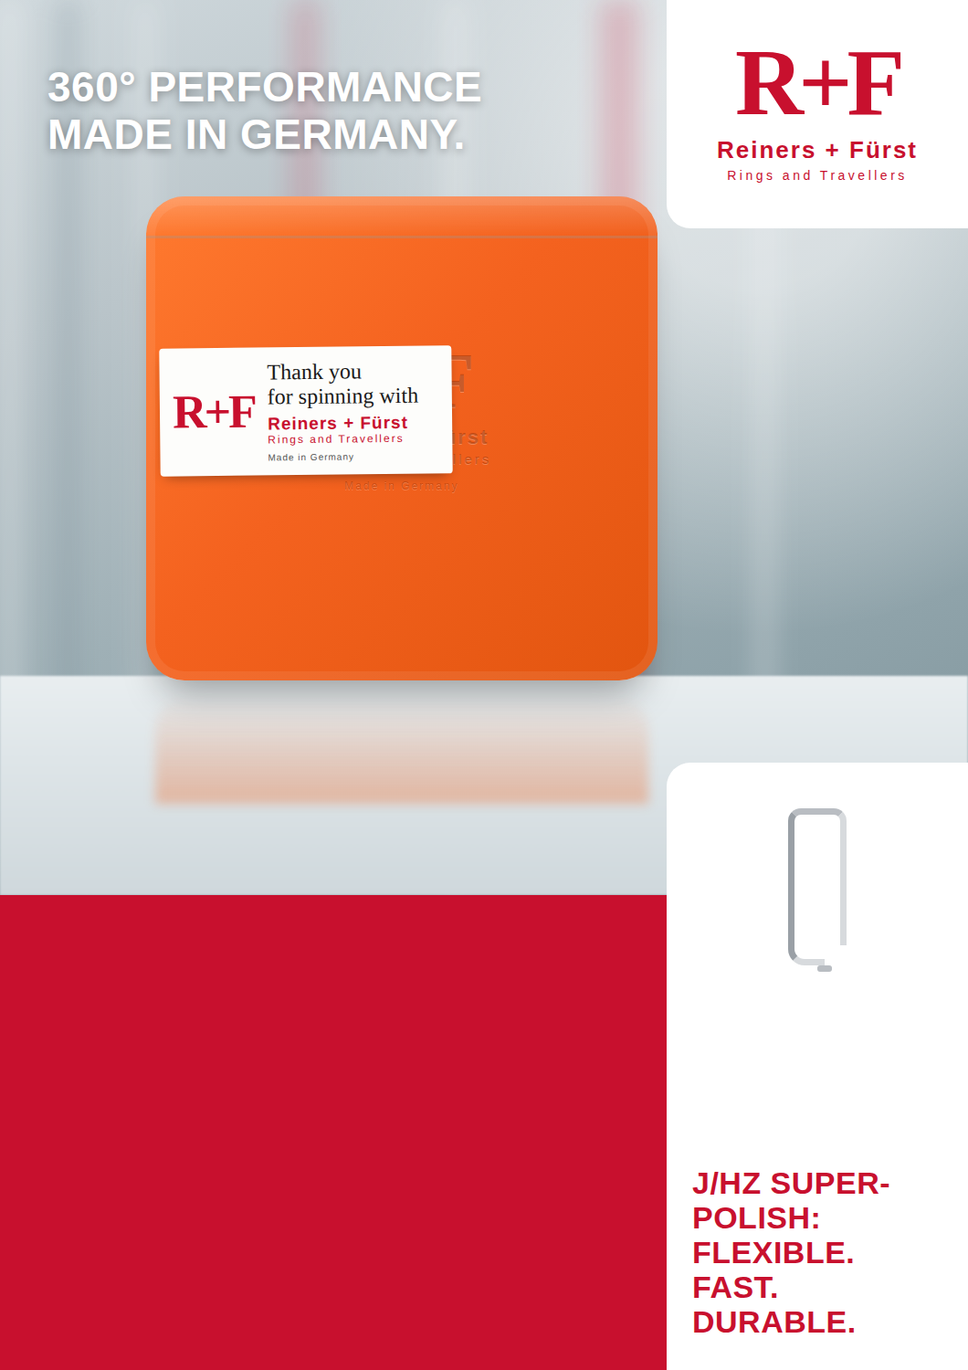360° Performance
Made in Germany.
R+F
Reiners + Fürst
Rings and Travellers
Made in Germany
R+F
Thank you
for spinning with
Reiners + Fürst Rings and Travellers
Made in Germany
R+F
Reiners + Fürst
Rings and Travellers
J/HZ Super-
Polish:
Flexible.
Fast.
Durable.
Brochure cover: 360° Performance Made in Germany. Reiners + Fürst — Rings and Travellers. Product: J/HZ Super-Polish — Flexible. Fast. Durable.